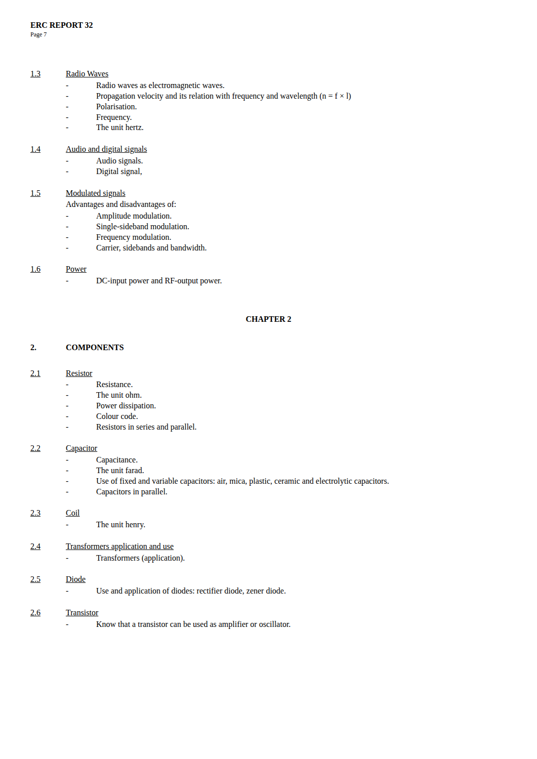ERC REPORT 32
Page 7
1.3
Radio Waves
Radio waves as electromagnetic waves.
Propagation velocity and its relation with frequency and wavelength (n = f × l)
Polarisation.
Frequency.
The unit hertz.
1.4
Audio and digital signals
Audio signals.
Digital signal,
1.5
Modulated signals
Advantages and disadvantages of:
Amplitude modulation.
Single-sideband modulation.
Frequency modulation.
Carrier, sidebands and bandwidth.
1.6
Power
DC-input power and RF-output power.
CHAPTER 2
2.
COMPONENTS
2.1
Resistor
Resistance.
The unit ohm.
Power dissipation.
Colour code.
Resistors in series and parallel.
2.2
Capacitor
Capacitance.
The unit farad.
Use of fixed and variable capacitors: air, mica, plastic, ceramic and electrolytic capacitors.
Capacitors in parallel.
2.3
Coil
The unit henry.
2.4
Transformers application and use
Transformers (application).
2.5
Diode
Use and application of diodes: rectifier diode, zener diode.
2.6
Transistor
Know that a transistor can be used as amplifier or oscillator.